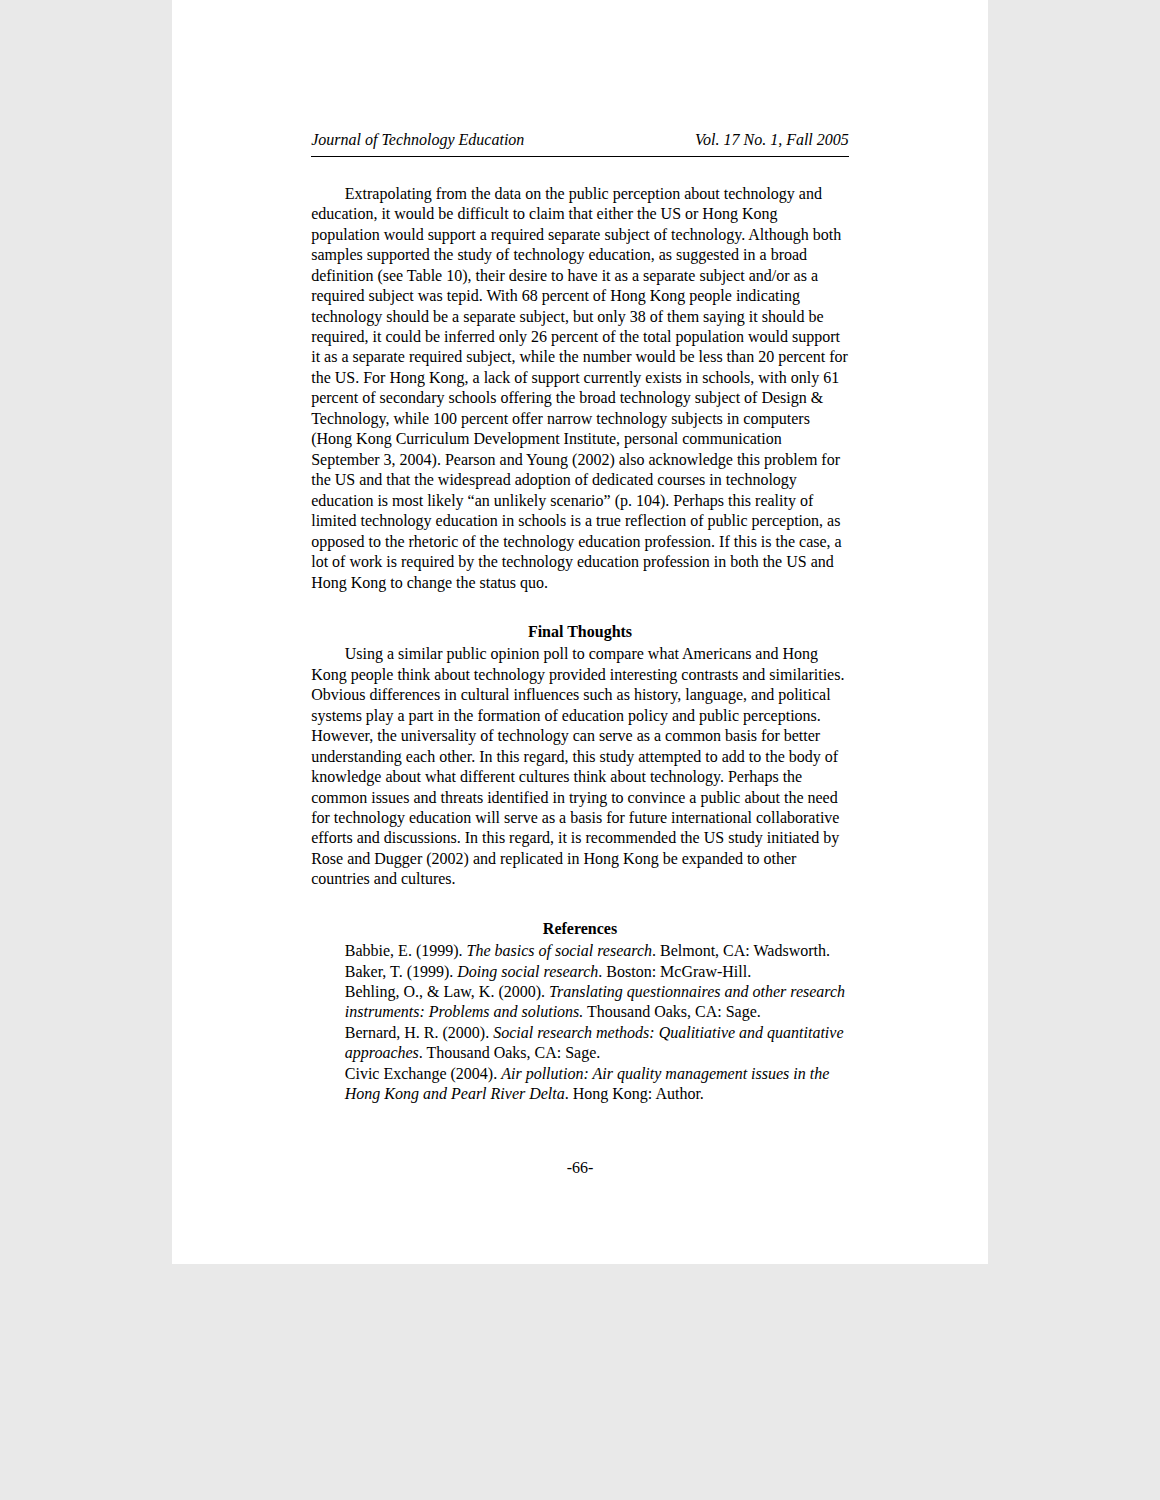Journal of Technology Education Vol. 17 No. 1, Fall 2005
Extrapolating from the data on the public perception about technology and education, it would be difficult to claim that either the US or Hong Kong population would support a required separate subject of technology. Although both samples supported the study of technology education, as suggested in a broad definition (see Table 10), their desire to have it as a separate subject and/or as a required subject was tepid. With 68 percent of Hong Kong people indicating technology should be a separate subject, but only 38 of them saying it should be required, it could be inferred only 26 percent of the total population would support it as a separate required subject, while the number would be less than 20 percent for the US. For Hong Kong, a lack of support currently exists in schools, with only 61 percent of secondary schools offering the broad technology subject of Design & Technology, while 100 percent offer narrow technology subjects in computers (Hong Kong Curriculum Development Institute, personal communication September 3, 2004). Pearson and Young (2002) also acknowledge this problem for the US and that the widespread adoption of dedicated courses in technology education is most likely “an unlikely scenario” (p. 104). Perhaps this reality of limited technology education in schools is a true reflection of public perception, as opposed to the rhetoric of the technology education profession. If this is the case, a lot of work is required by the technology education profession in both the US and Hong Kong to change the status quo.
Final Thoughts
Using a similar public opinion poll to compare what Americans and Hong Kong people think about technology provided interesting contrasts and similarities. Obvious differences in cultural influences such as history, language, and political systems play a part in the formation of education policy and public perceptions. However, the universality of technology can serve as a common basis for better understanding each other. In this regard, this study attempted to add to the body of knowledge about what different cultures think about technology. Perhaps the common issues and threats identified in trying to convince a public about the need for technology education will serve as a basis for future international collaborative efforts and discussions. In this regard, it is recommended the US study initiated by Rose and Dugger (2002) and replicated in Hong Kong be expanded to other countries and cultures.
References
Babbie, E. (1999). The basics of social research. Belmont, CA: Wadsworth.
Baker, T. (1999). Doing social research. Boston: McGraw-Hill.
Behling, O., & Law, K. (2000). Translating questionnaires and other research instruments: Problems and solutions. Thousand Oaks, CA: Sage.
Bernard, H. R. (2000). Social research methods: Qualitiative and quantitative approaches. Thousand Oaks, CA: Sage.
Civic Exchange (2004). Air pollution: Air quality management issues in the Hong Kong and Pearl River Delta. Hong Kong: Author.
-66-